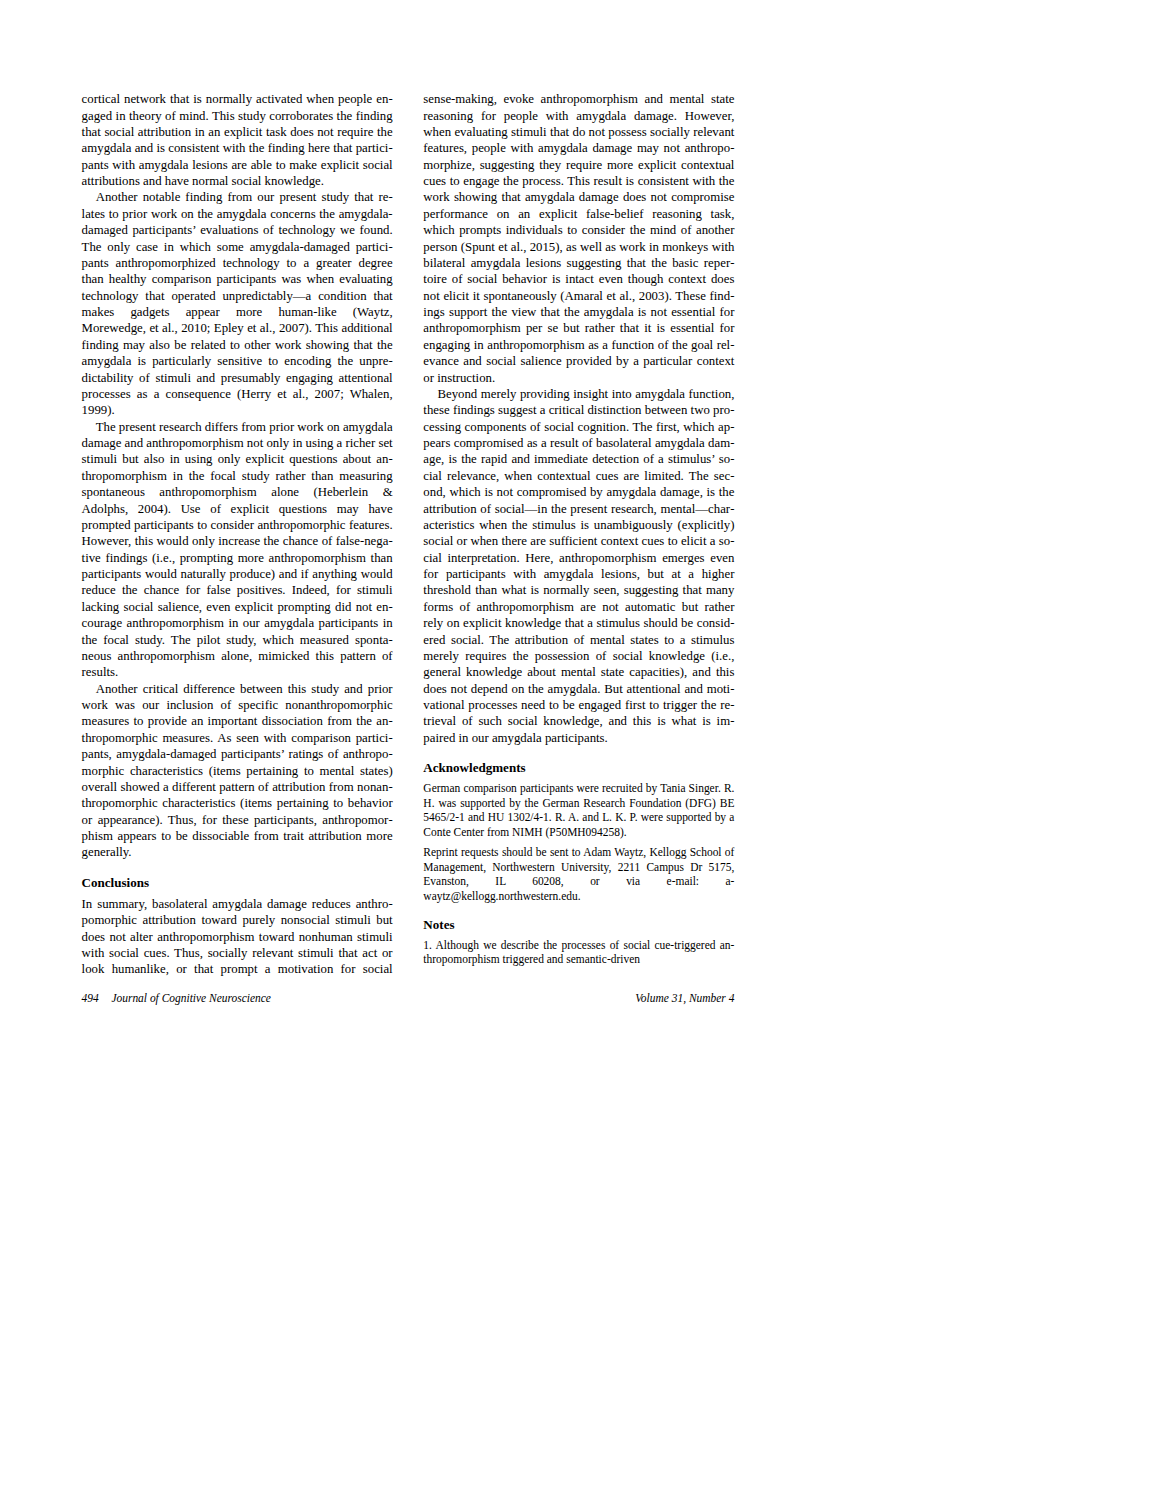cortical network that is normally activated when people engaged in theory of mind. This study corroborates the finding that social attribution in an explicit task does not require the amygdala and is consistent with the finding here that participants with amygdala lesions are able to make explicit social attributions and have normal social knowledge.
Another notable finding from our present study that relates to prior work on the amygdala concerns the amygdala-damaged participants’ evaluations of technology we found. The only case in which some amygdala-damaged participants anthropomorphized technology to a greater degree than healthy comparison participants was when evaluating technology that operated unpredictably—a condition that makes gadgets appear more human-like (Waytz, Morewedge, et al., 2010; Epley et al., 2007). This additional finding may also be related to other work showing that the amygdala is particularly sensitive to encoding the unpredictability of stimuli and presumably engaging attentional processes as a consequence (Herry et al., 2007; Whalen, 1999).
The present research differs from prior work on amygdala damage and anthropomorphism not only in using a richer set stimuli but also in using only explicit questions about anthropomorphism in the focal study rather than measuring spontaneous anthropomorphism alone (Heberlein & Adolphs, 2004). Use of explicit questions may have prompted participants to consider anthropomorphic features. However, this would only increase the chance of false-negative findings (i.e., prompting more anthropomorphism than participants would naturally produce) and if anything would reduce the chance for false positives. Indeed, for stimuli lacking social salience, even explicit prompting did not encourage anthropomorphism in our amygdala participants in the focal study. The pilot study, which measured spontaneous anthropomorphism alone, mimicked this pattern of results.
Another critical difference between this study and prior work was our inclusion of specific nonanthropomorphic measures to provide an important dissociation from the anthropomorphic measures. As seen with comparison participants, amygdala-damaged participants’ ratings of anthropomorphic characteristics (items pertaining to mental states) overall showed a different pattern of attribution from nonanthropomorphic characteristics (items pertaining to behavior or appearance). Thus, for these participants, anthropomorphism appears to be dissociable from trait attribution more generally.
Conclusions
In summary, basolateral amygdala damage reduces anthropomorphic attribution toward purely nonsocial stimuli but does not alter anthropomorphism toward nonhuman stimuli with social cues. Thus, socially relevant stimuli that act or look humanlike, or that prompt a motivation for social sense-making, evoke anthropomorphism and mental state reasoning for people with amygdala damage. However, when evaluating stimuli that do not possess socially relevant features, people with amygdala damage may not anthropomorphize, suggesting they require more explicit contextual cues to engage the process. This result is consistent with the work showing that amygdala damage does not compromise performance on an explicit false-belief reasoning task, which prompts individuals to consider the mind of another person (Spunt et al., 2015), as well as work in monkeys with bilateral amygdala lesions suggesting that the basic repertoire of social behavior is intact even though context does not elicit it spontaneously (Amaral et al., 2003). These findings support the view that the amygdala is not essential for anthropomorphism per se but rather that it is essential for engaging in anthropomorphism as a function of the goal relevance and social salience provided by a particular context or instruction.
Beyond merely providing insight into amygdala function, these findings suggest a critical distinction between two processing components of social cognition. The first, which appears compromised as a result of basolateral amygdala damage, is the rapid and immediate detection of a stimulus’ social relevance, when contextual cues are limited. The second, which is not compromised by amygdala damage, is the attribution of social—in the present research, mental—characteristics when the stimulus is unambiguously (explicitly) social or when there are sufficient context cues to elicit a social interpretation. Here, anthropomorphism emerges even for participants with amygdala lesions, but at a higher threshold than what is normally seen, suggesting that many forms of anthropomorphism are not automatic but rather rely on explicit knowledge that a stimulus should be considered social. The attribution of mental states to a stimulus merely requires the possession of social knowledge (i.e., general knowledge about mental state capacities), and this does not depend on the amygdala. But attentional and motivational processes need to be engaged first to trigger the retrieval of such social knowledge, and this is what is impaired in our amygdala participants.
Acknowledgments
German comparison participants were recruited by Tania Singer. R. H. was supported by the German Research Foundation (DFG) BE 5465/2-1 and HU 1302/4-1. R. A. and L. K. P. were supported by a Conte Center from NIMH (P50MH094258).
Reprint requests should be sent to Adam Waytz, Kellogg School of Management, Northwestern University, 2211 Campus Dr 5175, Evanston, IL 60208, or via e-mail: a-waytz@kellogg.northwestern.edu.
Notes
1. Although we describe the processes of social cue-triggered anthropomorphism triggered and semantic-driven
494 Journal of Cognitive Neuroscience Volume 31, Number 4